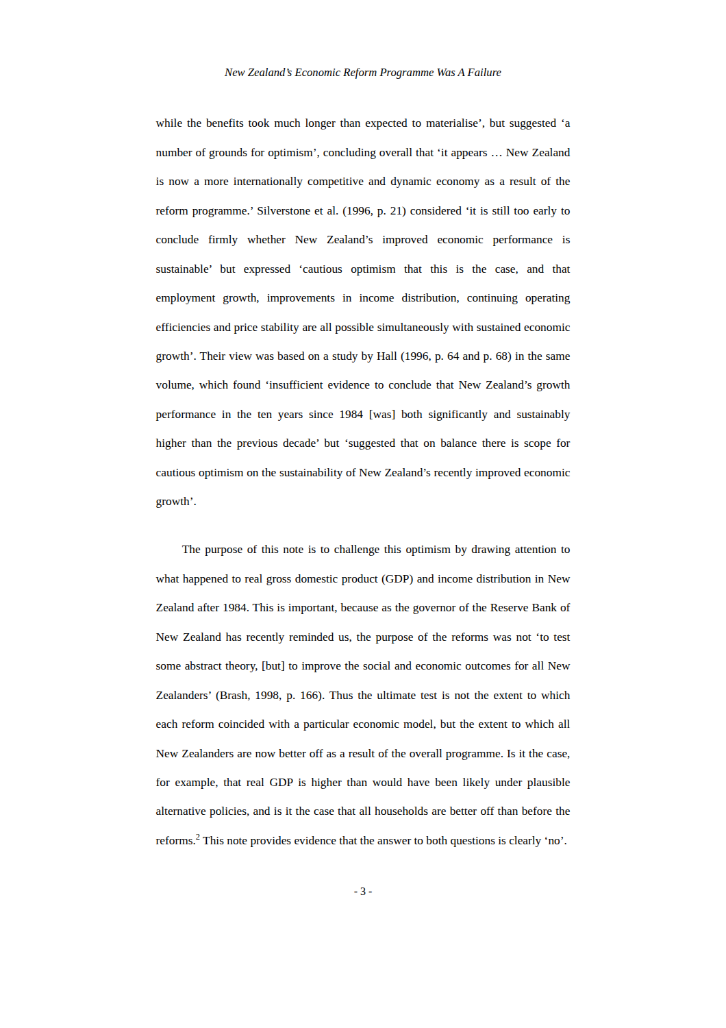New Zealand’s Economic Reform Programme Was A Failure
while the benefits took much longer than expected to materialise’, but suggested ‘a number of grounds for optimism’, concluding overall that ‘it appears … New Zealand is now a more internationally competitive and dynamic economy as a result of the reform programme.’ Silverstone et al. (1996, p. 21) considered ‘it is still too early to conclude firmly whether New Zealand’s improved economic performance is sustainable’ but expressed ‘cautious optimism that this is the case, and that employment growth, improvements in income distribution, continuing operating efficiencies and price stability are all possible simultaneously with sustained economic growth’. Their view was based on a study by Hall (1996, p. 64 and p. 68) in the same volume, which found ‘insufficient evidence to conclude that New Zealand’s growth performance in the ten years since 1984 [was] both significantly and sustainably higher than the previous decade’ but ‘suggested that on balance there is scope for cautious optimism on the sustainability of New Zealand’s recently improved economic growth’.
The purpose of this note is to challenge this optimism by drawing attention to what happened to real gross domestic product (GDP) and income distribution in New Zealand after 1984. This is important, because as the governor of the Reserve Bank of New Zealand has recently reminded us, the purpose of the reforms was not ‘to test some abstract theory, [but] to improve the social and economic outcomes for all New Zealanders’ (Brash, 1998, p. 166). Thus the ultimate test is not the extent to which each reform coincided with a particular economic model, but the extent to which all New Zealanders are now better off as a result of the overall programme. Is it the case, for example, that real GDP is higher than would have been likely under plausible alternative policies, and is it the case that all households are better off than before the reforms.2 This note provides evidence that the answer to both questions is clearly ‘no’.
- 3 -